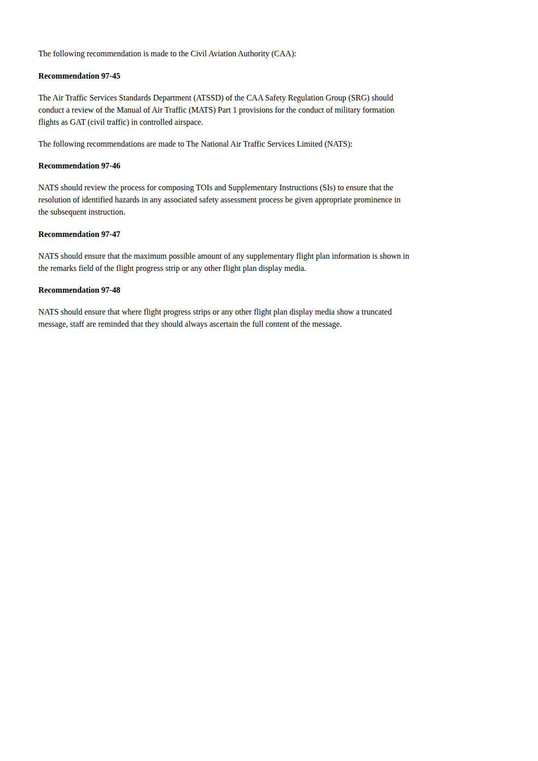The following recommendation is made to the Civil Aviation Authority (CAA):
Recommendation 97-45
The Air Traffic Services Standards Department (ATSSD) of the CAA Safety Regulation Group (SRG) should conduct a review of the Manual of Air Traffic (MATS) Part 1 provisions for the conduct of military formation flights as GAT (civil traffic) in controlled airspace.
The following recommendations are made to The National Air Traffic Services Limited (NATS):
Recommendation 97-46
NATS should review the process for composing TOIs and Supplementary Instructions (SIs) to ensure that the resolution of identified hazards in any associated safety assessment process be given appropriate prominence in the subsequent instruction.
Recommendation 97-47
NATS should ensure that the maximum possible amount of any supplementary flight plan information is shown in the remarks field of the flight progress strip or any other flight plan display media.
Recommendation 97-48
NATS should ensure that where flight progress strips or any other flight plan display media show a truncated message, staff are reminded that they should always ascertain the full content of the message.